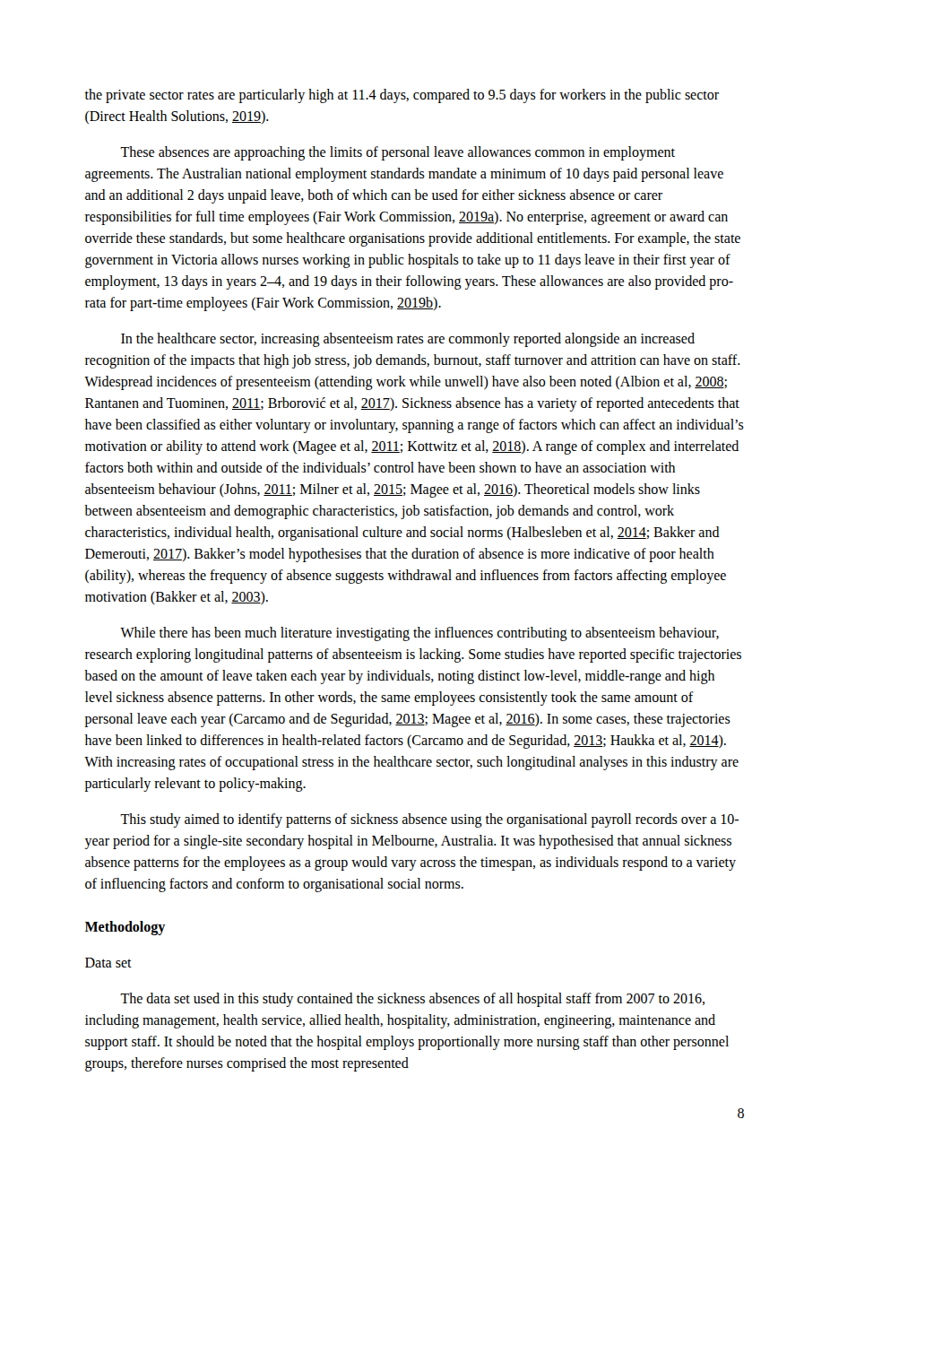the private sector rates are particularly high at 11.4 days, compared to 9.5 days for workers in the public sector (Direct Health Solutions, 2019).
These absences are approaching the limits of personal leave allowances common in employment agreements. The Australian national employment standards mandate a minimum of 10 days paid personal leave and an additional 2 days unpaid leave, both of which can be used for either sickness absence or carer responsibilities for full time employees (Fair Work Commission, 2019a). No enterprise, agreement or award can override these standards, but some healthcare organisations provide additional entitlements. For example, the state government in Victoria allows nurses working in public hospitals to take up to 11 days leave in their first year of employment, 13 days in years 2–4, and 19 days in their following years. These allowances are also provided pro-rata for part-time employees (Fair Work Commission, 2019b).
In the healthcare sector, increasing absenteeism rates are commonly reported alongside an increased recognition of the impacts that high job stress, job demands, burnout, staff turnover and attrition can have on staff. Widespread incidences of presenteeism (attending work while unwell) have also been noted (Albion et al, 2008; Rantanen and Tuominen, 2011; Brborović et al, 2017). Sickness absence has a variety of reported antecedents that have been classified as either voluntary or involuntary, spanning a range of factors which can affect an individual’s motivation or ability to attend work (Magee et al, 2011; Kottwitz et al, 2018). A range of complex and interrelated factors both within and outside of the individuals’ control have been shown to have an association with absenteeism behaviour (Johns, 2011; Milner et al, 2015; Magee et al, 2016). Theoretical models show links between absenteeism and demographic characteristics, job satisfaction, job demands and control, work characteristics, individual health, organisational culture and social norms (Halbesleben et al, 2014; Bakker and Demerouti, 2017). Bakker’s model hypothesises that the duration of absence is more indicative of poor health (ability), whereas the frequency of absence suggests withdrawal and influences from factors affecting employee motivation (Bakker et al, 2003).
While there has been much literature investigating the influences contributing to absenteeism behaviour, research exploring longitudinal patterns of absenteeism is lacking. Some studies have reported specific trajectories based on the amount of leave taken each year by individuals, noting distinct low-level, middle-range and high level sickness absence patterns. In other words, the same employees consistently took the same amount of personal leave each year (Carcamo and de Seguridad, 2013; Magee et al, 2016). In some cases, these trajectories have been linked to differences in health-related factors (Carcamo and de Seguridad, 2013; Haukka et al, 2014). With increasing rates of occupational stress in the healthcare sector, such longitudinal analyses in this industry are particularly relevant to policy-making.
This study aimed to identify patterns of sickness absence using the organisational payroll records over a 10-year period for a single-site secondary hospital in Melbourne, Australia. It was hypothesised that annual sickness absence patterns for the employees as a group would vary across the timespan, as individuals respond to a variety of influencing factors and conform to organisational social norms.
Methodology
Data set
The data set used in this study contained the sickness absences of all hospital staff from 2007 to 2016, including management, health service, allied health, hospitality, administration, engineering, maintenance and support staff. It should be noted that the hospital employs proportionally more nursing staff than other personnel groups, therefore nurses comprised the most represented
8